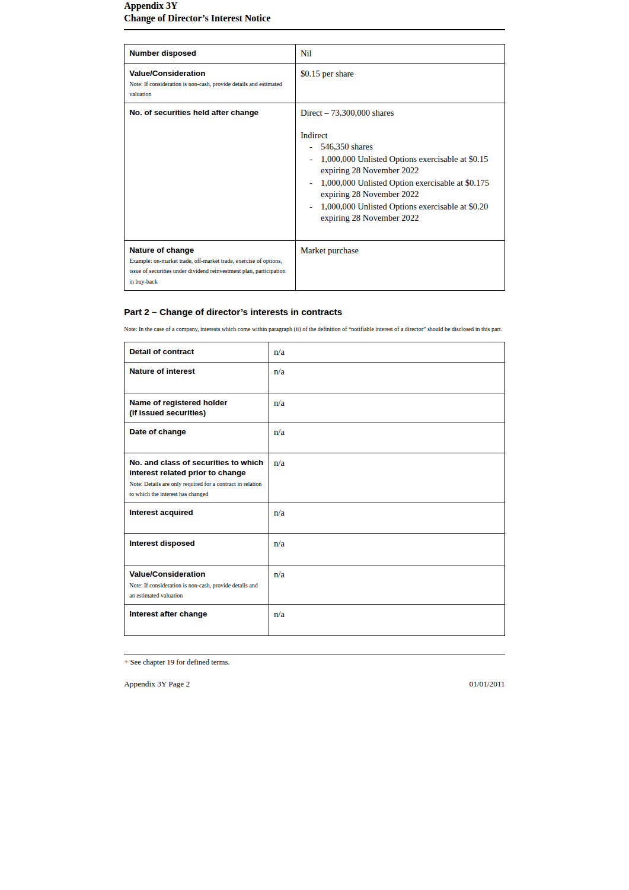Appendix 3Y
Change of Director’s Interest Notice
| Number disposed | Nil |
| Value/Consideration Note: If consideration is non-cash, provide details and estimated valuation | $0.15 per share |
| No. of securities held after change | Direct – 73,300,000 shares Indirect 546,350 shares 1,000,000 Unlisted Options exercisable at $0.15 expiring 28 November 2022 1,000,000 Unlisted Option exercisable at $0.175 expiring 28 November 2022 1,000,000 Unlisted Options exercisable at $0.20 expiring 28 November 2022 |
| Nature of change Example: on-market trade, off-market trade, exercise of options, issue of securities under dividend reinvestment plan, participation in buy-back | Market purchase |
Part 2 – Change of director’s interests in contracts
Note: In the case of a company, interests which come within paragraph (ii) of the definition of “notifiable interest of a director” should be disclosed in this part.
| Detail of contract | n/a |
| Nature of interest | n/a |
| Name of registered holder (if issued securities) | n/a |
| Date of change | n/a |
| No. and class of securities to which interest related prior to change Note: Details are only required for a contract in relation to which the interest has changed | n/a |
| Interest acquired | n/a |
| Interest disposed | n/a |
| Value/Consideration Note: If consideration is non-cash, provide details and an estimated valuation | n/a |
| Interest after change | n/a |
+ See chapter 19 for defined terms.
Appendix 3Y Page 2 01/01/2011